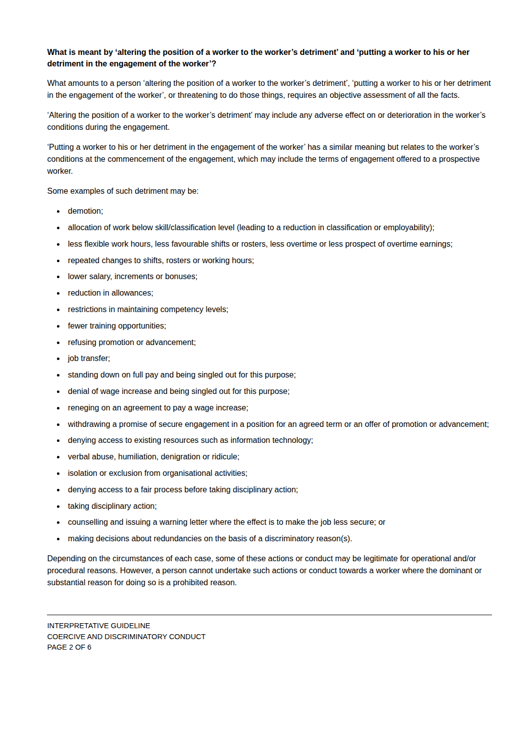What is meant by ‘altering the position of a worker to the worker’s detriment’ and ‘putting a worker to his or her detriment in the engagement of the worker’?
What amounts to a person ‘altering the position of a worker to the worker’s detriment’, ‘putting a worker to his or her detriment in the engagement of the worker’, or threatening to do those things, requires an objective assessment of all the facts.
‘Altering the position of a worker to the worker’s detriment’ may include any adverse effect on or deterioration in the worker’s conditions during the engagement.
‘Putting a worker to his or her detriment in the engagement of the worker’ has a similar meaning but relates to the worker’s conditions at the commencement of the engagement, which may include the terms of engagement offered to a prospective worker.
Some examples of such detriment may be:
demotion;
allocation of work below skill/classification level (leading to a reduction in classification or employability);
less flexible work hours, less favourable shifts or rosters, less overtime or less prospect of overtime earnings;
repeated changes to shifts, rosters or working hours;
lower salary, increments or bonuses;
reduction in allowances;
restrictions in maintaining competency levels;
fewer training opportunities;
refusing promotion or advancement;
job transfer;
standing down on full pay and being singled out for this purpose;
denial of wage increase and being singled out for this purpose;
reneging on an agreement to pay a wage increase;
withdrawing a promise of secure engagement in a position for an agreed term or an offer of promotion or advancement;
denying access to existing resources such as information technology;
verbal abuse, humiliation, denigration or ridicule;
isolation or exclusion from organisational activities;
denying access to a fair process before taking disciplinary action;
taking disciplinary action;
counselling and issuing a warning letter where the effect is to make the job less secure; or
making decisions about redundancies on the basis of a discriminatory reason(s).
Depending on the circumstances of each case, some of these actions or conduct may be legitimate for operational and/or procedural reasons. However, a person cannot undertake such actions or conduct towards a worker where the dominant or substantial reason for doing so is a prohibited reason.
Interpretative Guideline
Coercive and Discriminatory Conduct
Page 2 of 6